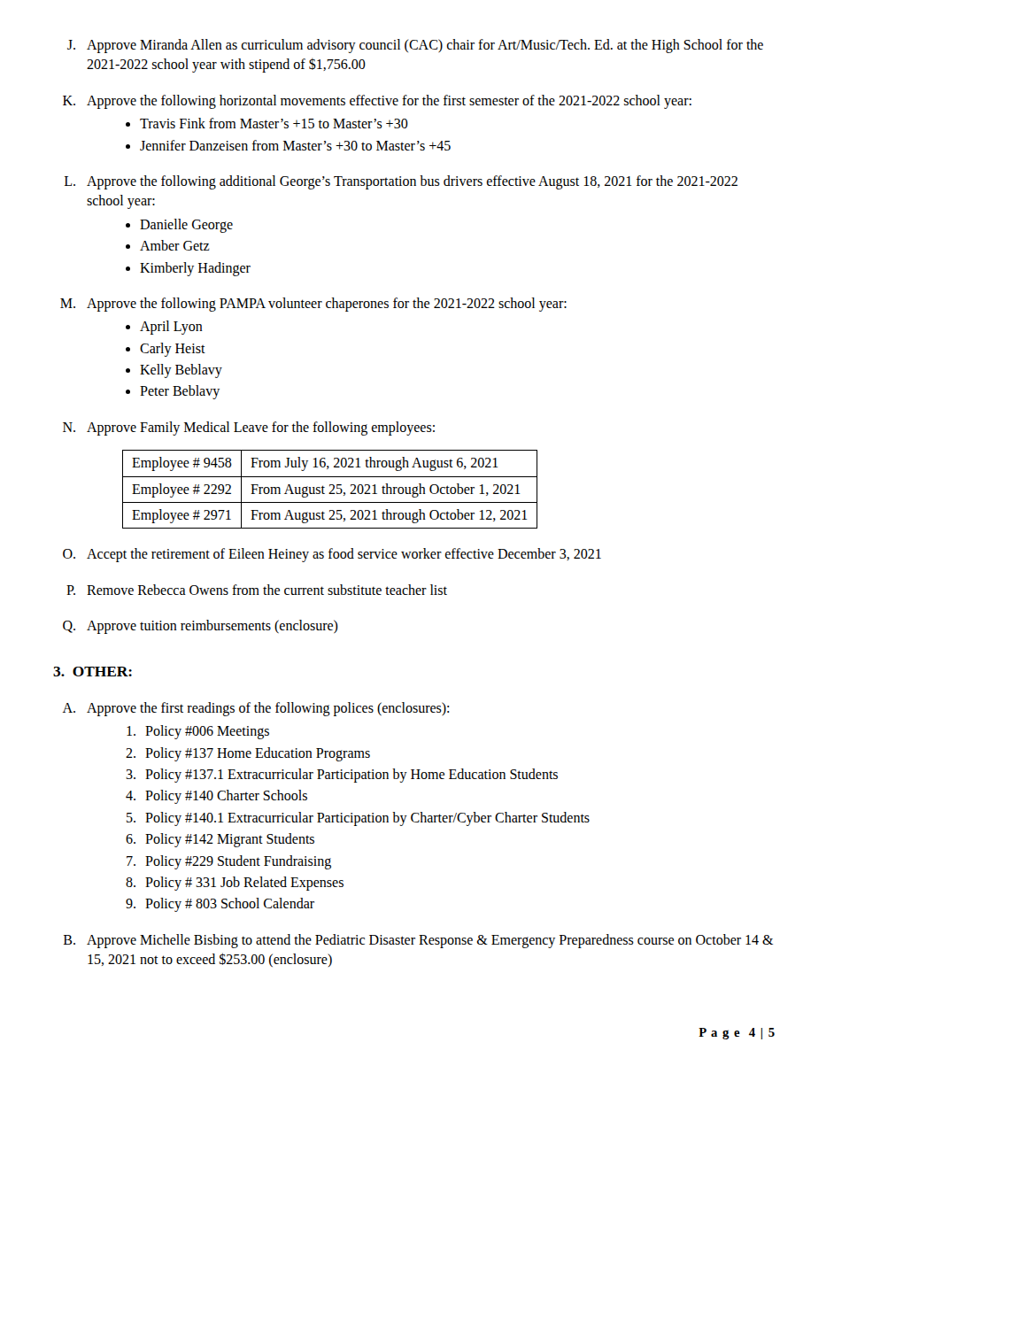Approve Miranda Allen as curriculum advisory council (CAC) chair for Art/Music/Tech. Ed. at the High School for the 2021-2022 school year with stipend of $1,756.00
Approve the following horizontal movements effective for the first semester of the 2021-2022 school year:
Travis Fink from Master’s +15 to Master’s +30
Jennifer Danzeisen from Master’s +30 to Master’s +45
Approve the following additional George’s Transportation bus drivers effective August 18, 2021 for the 2021-2022 school year:
Danielle George
Amber Getz
Kimberly Hadinger
Approve the following PAMPA volunteer chaperones for the 2021-2022 school year:
April Lyon
Carly Heist
Kelly Beblavy
Peter Beblavy
Approve Family Medical Leave for the following employees:
| Employee # 9458 | From July 16, 2021 through August 6, 2021 |
| Employee # 2292 | From August 25, 2021 through October 1, 2021 |
| Employee # 2971 | From August 25, 2021 through October 12, 2021 |
Accept the retirement of Eileen Heiney as food service worker effective December 3, 2021
Remove Rebecca Owens from the current substitute teacher list
Approve tuition reimbursements (enclosure)
3. OTHER:
Approve the first readings of the following polices (enclosures):
Policy #006 Meetings
Policy #137 Home Education Programs
Policy #137.1 Extracurricular Participation by Home Education Students
Policy #140 Charter Schools
Policy #140.1 Extracurricular Participation by Charter/Cyber Charter Students
Policy #142 Migrant Students
Policy #229 Student Fundraising
Policy # 331 Job Related Expenses
Policy # 803 School Calendar
Approve Michelle Bisbing to attend the Pediatric Disaster Response & Emergency Preparedness course on October 14 & 15, 2021 not to exceed $253.00 (enclosure)
P a g e 4 | 5